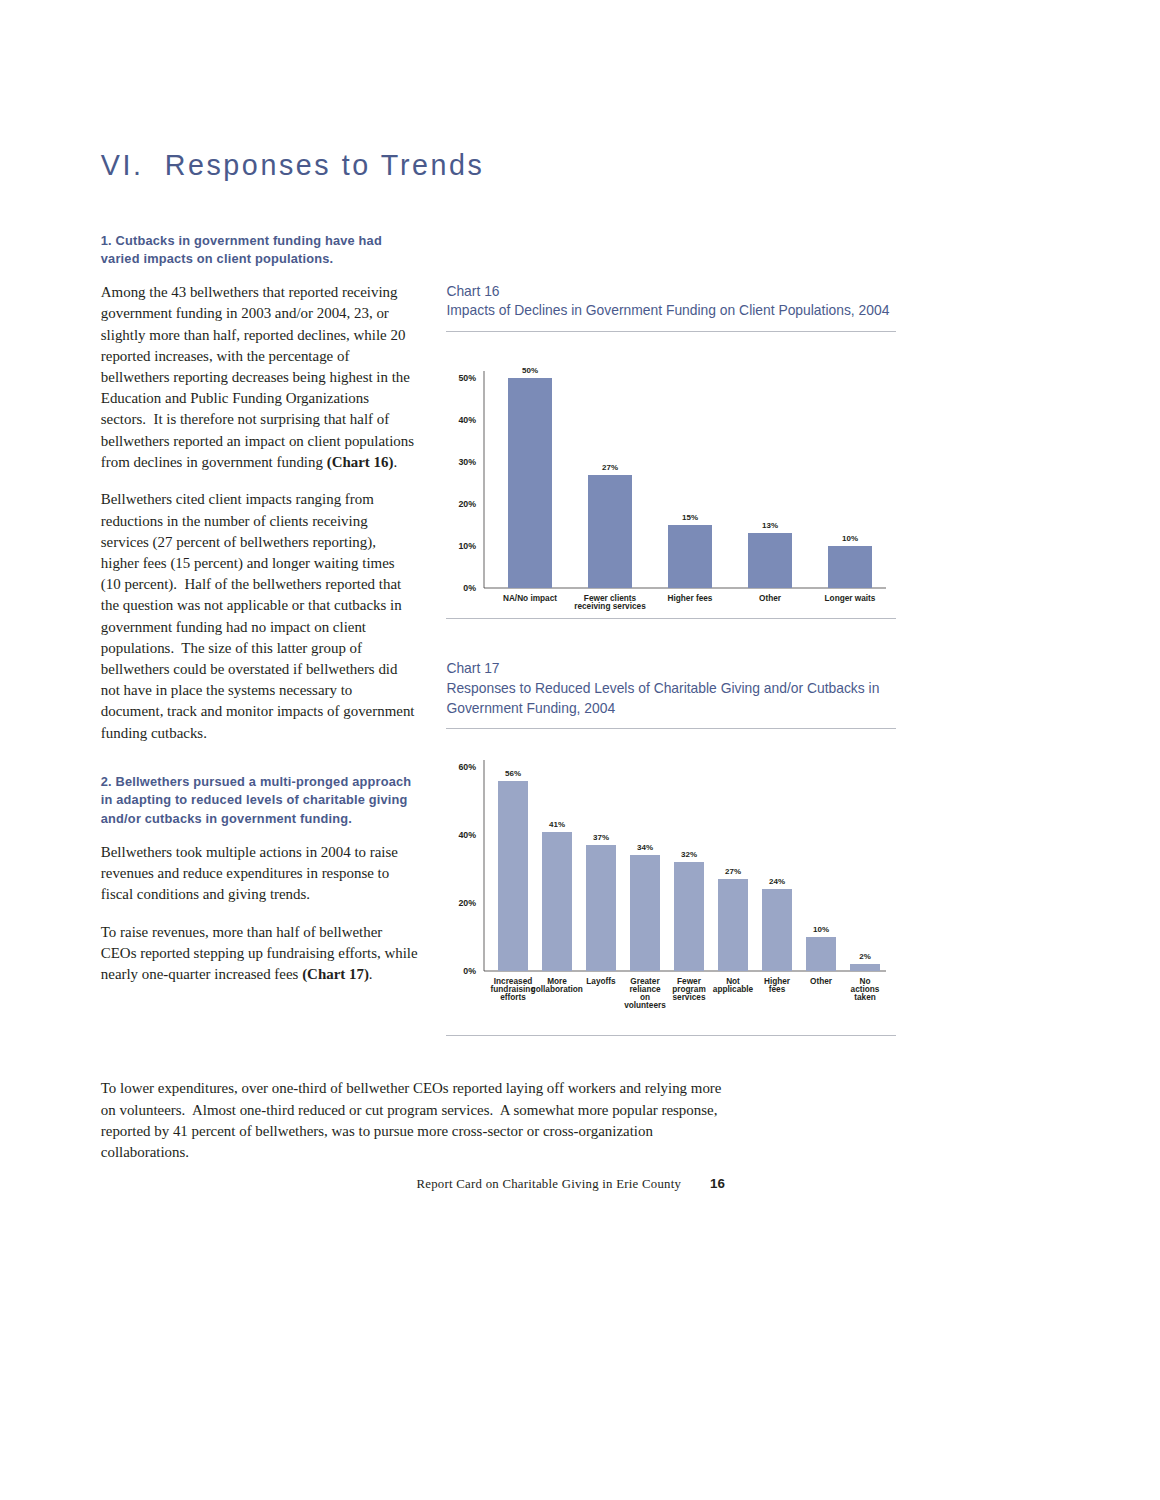VI. Responses to Trends
1. Cutbacks in government funding have had varied impacts on client populations.
Among the 43 bellwethers that reported receiving government funding in 2003 and/or 2004, 23, or slightly more than half, reported declines, while 20 reported increases, with the percentage of bellwethers reporting decreases being highest in the Education and Public Funding Organizations sectors. It is therefore not surprising that half of bellwethers reported an impact on client populations from declines in government funding (Chart 16).
Bellwethers cited client impacts ranging from reductions in the number of clients receiving services (27 percent of bellwethers reporting), higher fees (15 percent) and longer waiting times (10 percent). Half of the bellwethers reported that the question was not applicable or that cutbacks in government funding had no impact on client populations. The size of this latter group of bellwethers could be overstated if bellwethers did not have in place the systems necessary to document, track and monitor impacts of government funding cutbacks.
2. Bellwethers pursued a multi-pronged approach in adapting to reduced levels of charitable giving and/or cutbacks in government funding.
Bellwethers took multiple actions in 2004 to raise revenues and reduce expenditures in response to fiscal conditions and giving trends.
To raise revenues, more than half of bellwether CEOs reported stepping up fundraising efforts, while nearly one-quarter increased fees (Chart 17).
Chart 16 Impacts of Declines in Government Funding on Client Populations, 2004
50% 40% 30% 20% 10% 0% 50% 27% 15% 13% 10% NA/No impact Fewer clients receiving services Higher fees Other Longer waits
Chart 17 Responses to Reduced Levels of Charitable Giving and/or Cutbacks in Government Funding, 2004
60% 40% 20% 0% 56% 41% 37% 34% 32% 27% 24% 10% 2% Increased fundraising efforts More collaboration Layoffs Greater reliance on volunteers Fewer program services Not applicable Higher fees Other No actions taken
To lower expenditures, over one-third of bellwether CEOs reported laying off workers and relying more on volunteers. Almost one-third reduced or cut program services. A somewhat more popular response, reported by 41 percent of bellwethers, was to pursue more cross-sector or cross-organization collaborations.
Report Card on Charitable Giving in Erie County 16